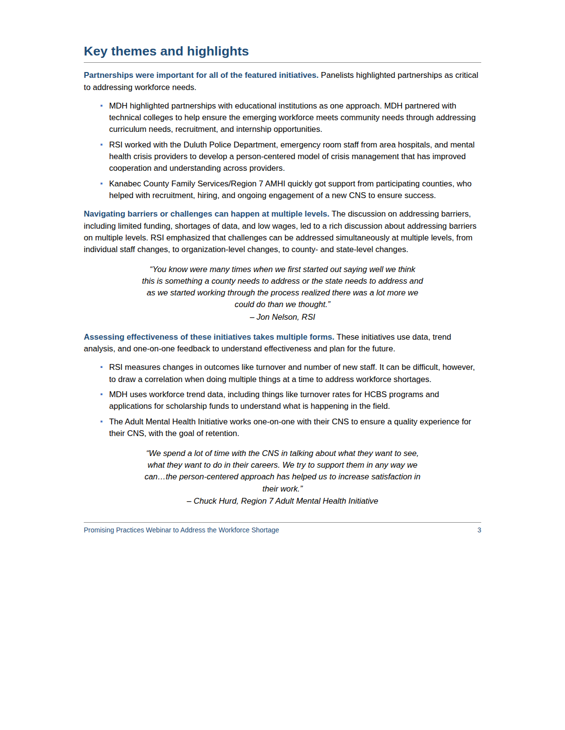Key themes and highlights
Partnerships were important for all of the featured initiatives. Panelists highlighted partnerships as critical to addressing workforce needs.
MDH highlighted partnerships with educational institutions as one approach. MDH partnered with technical colleges to help ensure the emerging workforce meets community needs through addressing curriculum needs, recruitment, and internship opportunities.
RSI worked with the Duluth Police Department, emergency room staff from area hospitals, and mental health crisis providers to develop a person-centered model of crisis management that has improved cooperation and understanding across providers.
Kanabec County Family Services/Region 7 AMHI quickly got support from participating counties, who helped with recruitment, hiring, and ongoing engagement of a new CNS to ensure success.
Navigating barriers or challenges can happen at multiple levels. The discussion on addressing barriers, including limited funding, shortages of data, and low wages, led to a rich discussion about addressing barriers on multiple levels. RSI emphasized that challenges can be addressed simultaneously at multiple levels, from individual staff changes, to organization-level changes, to county- and state-level changes.
“You know were many times when we first started out saying well we think
this is something a county needs to address or the state needs to address and
as we started working through the process realized there was a lot more we
could do than we thought.” – Jon Nelson, RSI
Assessing effectiveness of these initiatives takes multiple forms. These initiatives use data, trend analysis, and one-on-one feedback to understand effectiveness and plan for the future.
RSI measures changes in outcomes like turnover and number of new staff. It can be difficult, however, to draw a correlation when doing multiple things at a time to address workforce shortages.
MDH uses workforce trend data, including things like turnover rates for HCBS programs and applications for scholarship funds to understand what is happening in the field.
The Adult Mental Health Initiative works one-on-one with their CNS to ensure a quality experience for their CNS, with the goal of retention.
“We spend a lot of time with the CNS in talking about what they want to see,
what they want to do in their careers. We try to support them in any way we
can…the person-centered approach has helped us to increase satisfaction in
their work.” – Chuck Hurd, Region 7 Adult Mental Health Initiative
Promising Practices Webinar to Address the Workforce Shortage 3